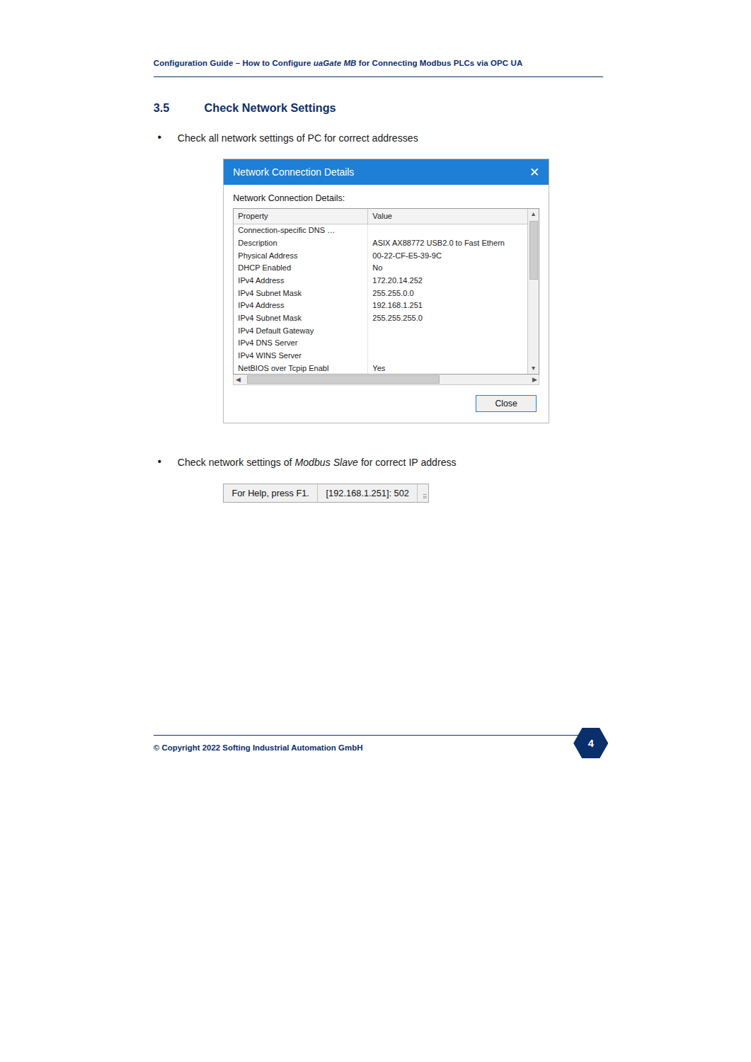Configuration Guide – How to Configure uaGate MB for Connecting Modbus PLCs via OPC UA
3.5 Check Network Settings
Check all network settings of PC for correct addresses
Network Connection Details ✕
Network Connection Details:
| Property | Value |
| --- | --- |
| Connection-specific DNS … | |
| Description | ASIX AX88772 USB2.0 to Fast Ethern |
| Physical Address | 00-22-CF-E5-39-9C |
| DHCP Enabled | No |
| IPv4 Address | 172.20.14.252 |
| IPv4 Subnet Mask | 255.255.0.0 |
| IPv4 Address | 192.168.1.251 |
| IPv4 Subnet Mask | 255.255.255.0 |
| IPv4 Default Gateway | |
| IPv4 DNS Server | |
| IPv4 WINS Server | |
| NetBIOS over Tcpip Enabl | Yes |
| Link-local IPv6 Address | fe80::f1aa:5683:b1f2:33f0%12 |
| IPv6 Default Gateway | |
| IPv6 DNS Servers | fec0:0:0:ffff::1%1 |
▲
▼
◀
▶
Close
Check network settings of Modbus Slave for correct IP address
For Help, press F1.
[192.168.1.251]: 502
⠿
© Copyright 2022 Softing Industrial Automation GmbH
4